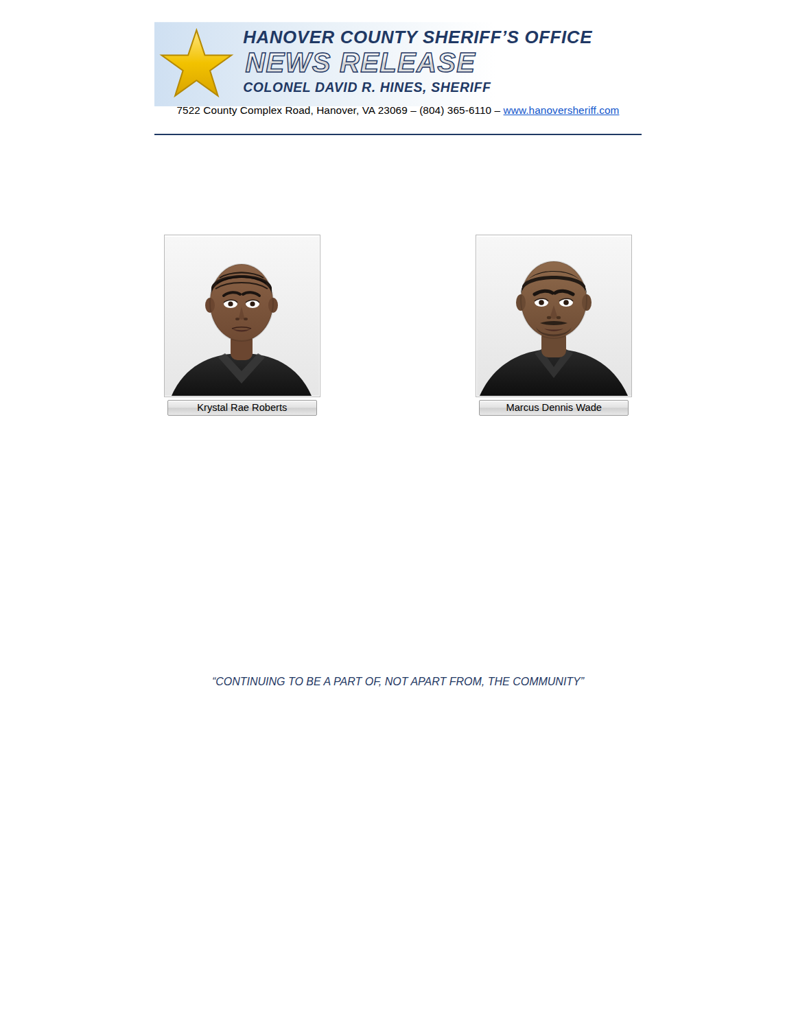HANOVER COUNTY SHERIFF’S OFFICE NEWS RELEASE COLONEL DAVID R. HINES, SHERIFF
7522 County Complex Road, Hanover, VA 23069 – (804) 365-6110 – www.hanoversheriff.com
Krystal Rae Roberts
Marcus Dennis Wade
“CONTINUING TO BE A PART OF, NOT APART FROM, THE COMMUNITY”